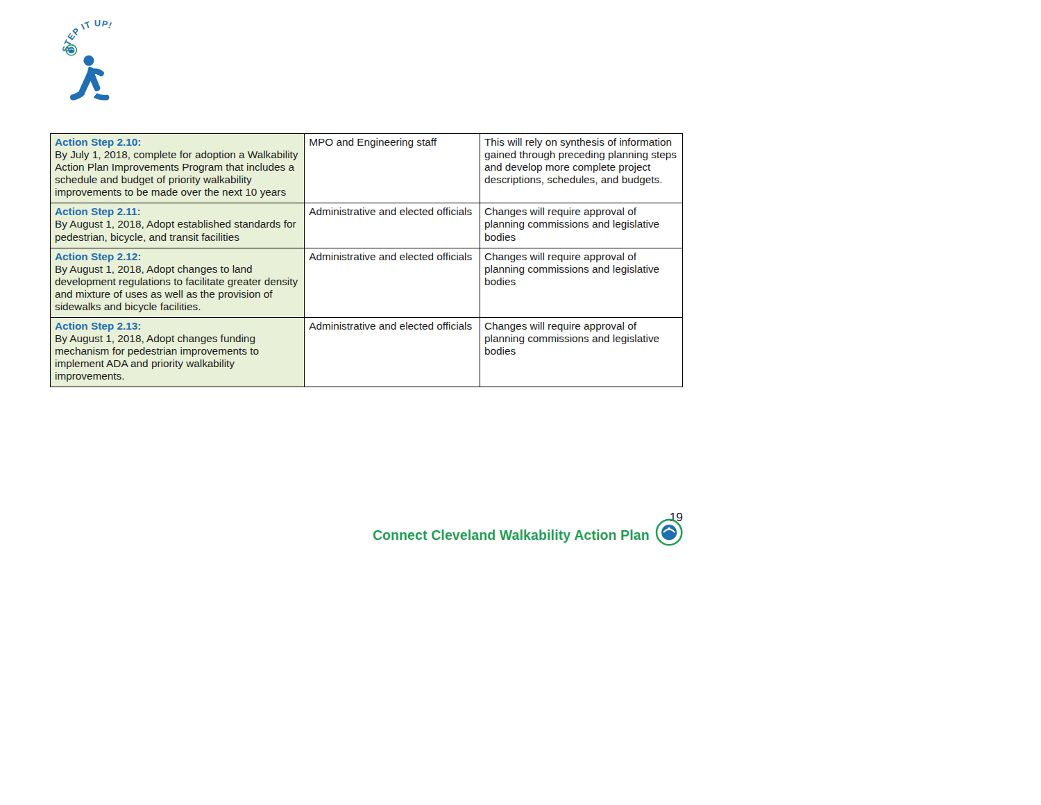STEP IT UP!
| Action Step 2.10: By July 1, 2018, complete for adoption a Walkability Action Plan Improvements Program that includes a schedule and budget of priority walkability improvements to be made over the next 10 years | MPO and Engineering staff | This will rely on synthesis of information gained through preceding planning steps and develop more complete project descriptions, schedules, and budgets. |
| Action Step 2.11: By August 1, 2018, Adopt established standards for pedestrian, bicycle, and transit facilities | Administrative and elected officials | Changes will require approval of planning commissions and legislative bodies |
| Action Step 2.12: By August 1, 2018, Adopt changes to land development regulations to facilitate greater density and mixture of uses as well as the provision of sidewalks and bicycle facilities. | Administrative and elected officials | Changes will require approval of planning commissions and legislative bodies |
| Action Step 2.13: By August 1, 2018, Adopt changes funding mechanism for pedestrian improvements to implement ADA and priority walkability improvements. | Administrative and elected officials | Changes will require approval of planning commissions and legislative bodies |
19
Connect Cleveland Walkability Action Plan